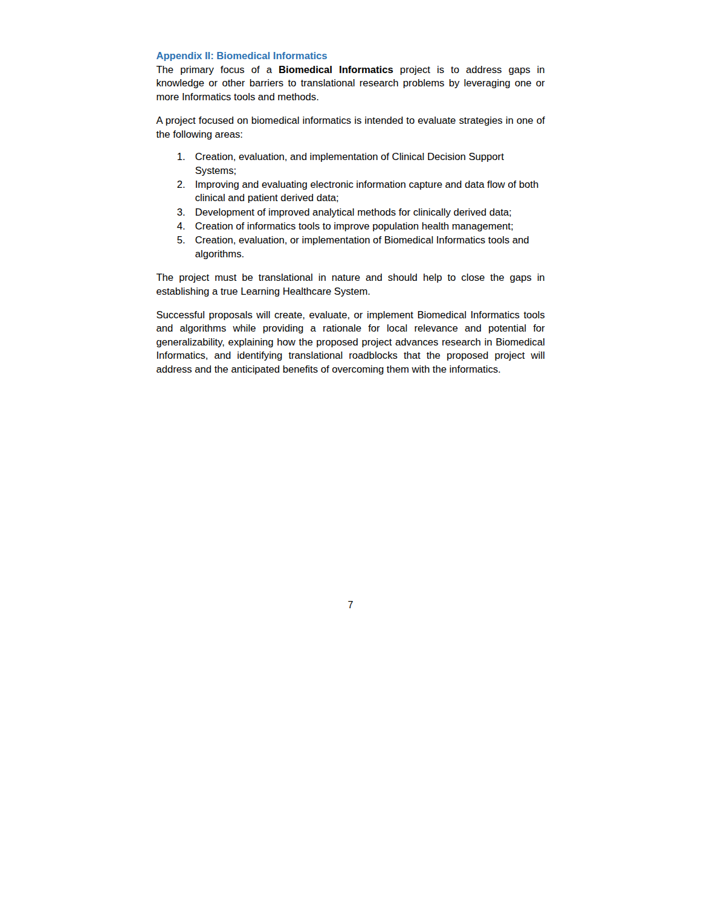Appendix II: Biomedical Informatics
The primary focus of a Biomedical Informatics project is to address gaps in knowledge or other barriers to translational research problems by leveraging one or more Informatics tools and methods.
A project focused on biomedical informatics is intended to evaluate strategies in one of the following areas:
Creation, evaluation, and implementation of Clinical Decision Support Systems;
Improving and evaluating electronic information capture and data flow of both clinical and patient derived data;
Development of improved analytical methods for clinically derived data;
Creation of informatics tools to improve population health management;
Creation, evaluation, or implementation of Biomedical Informatics tools and algorithms.
The project must be translational in nature and should help to close the gaps in establishing a true Learning Healthcare System.
Successful proposals will create, evaluate, or implement Biomedical Informatics tools and algorithms while providing a rationale for local relevance and potential for generalizability, explaining how the proposed project advances research in Biomedical Informatics, and identifying translational roadblocks that the proposed project will address and the anticipated benefits of overcoming them with the informatics.
7